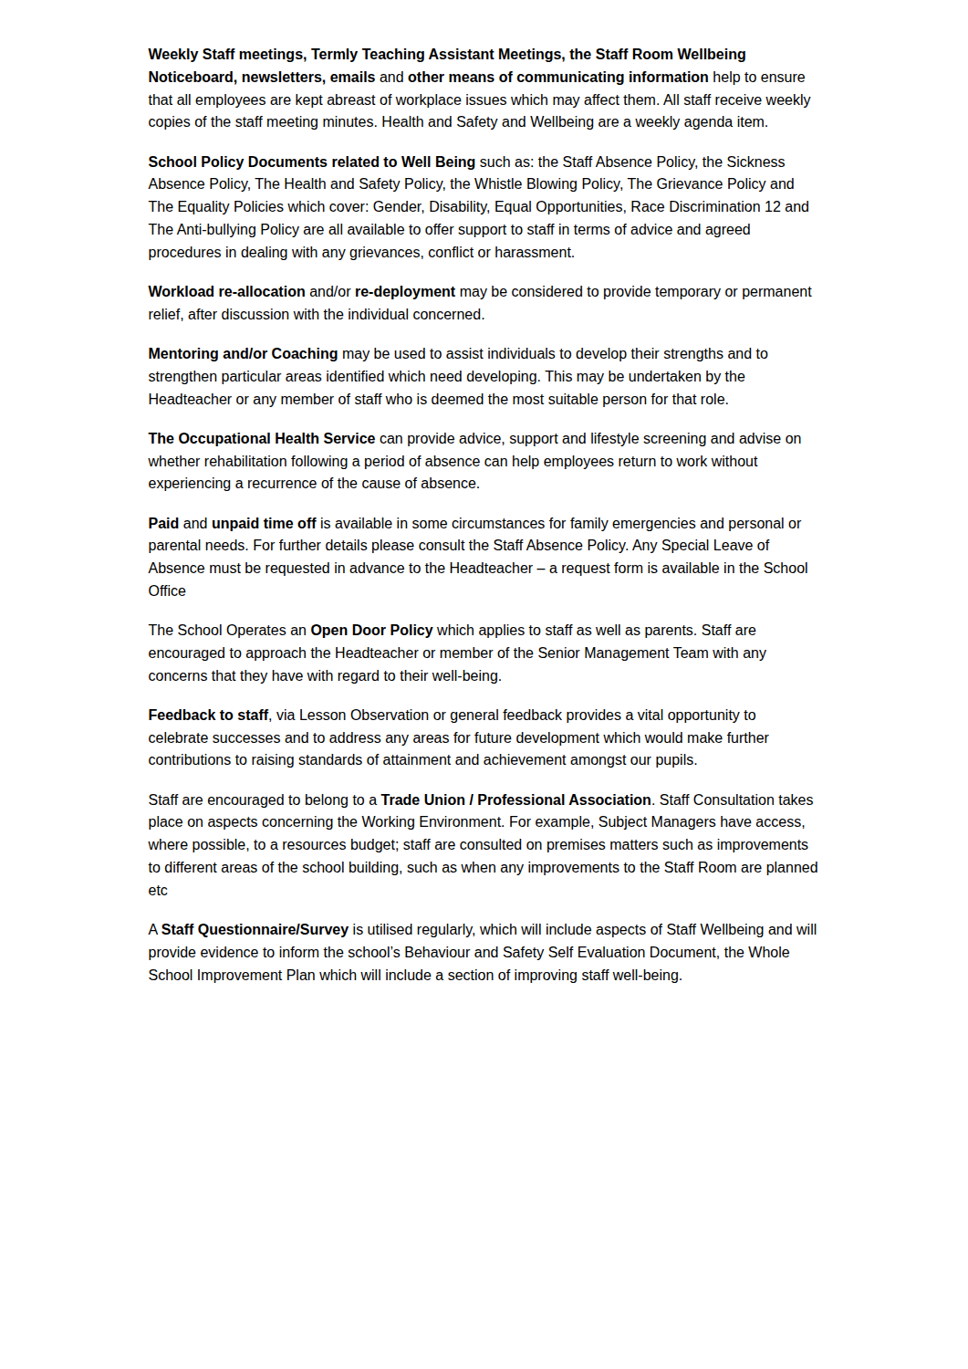Weekly Staff meetings, Termly Teaching Assistant Meetings, the Staff Room Wellbeing Noticeboard, newsletters, emails and other means of communicating information help to ensure that all employees are kept abreast of workplace issues which may affect them. All staff receive weekly copies of the staff meeting minutes. Health and Safety and Wellbeing are a weekly agenda item.
School Policy Documents related to Well Being such as: the Staff Absence Policy, the Sickness Absence Policy, The Health and Safety Policy, the Whistle Blowing Policy, The Grievance Policy and The Equality Policies which cover: Gender, Disability, Equal Opportunities, Race Discrimination 12 and The Anti-bullying Policy are all available to offer support to staff in terms of advice and agreed procedures in dealing with any grievances, conflict or harassment.
Workload re-allocation and/or re-deployment may be considered to provide temporary or permanent relief, after discussion with the individual concerned.
Mentoring and/or Coaching may be used to assist individuals to develop their strengths and to strengthen particular areas identified which need developing. This may be undertaken by the Headteacher or any member of staff who is deemed the most suitable person for that role.
The Occupational Health Service can provide advice, support and lifestyle screening and advise on whether rehabilitation following a period of absence can help employees return to work without experiencing a recurrence of the cause of absence.
Paid and unpaid time off is available in some circumstances for family emergencies and personal or parental needs. For further details please consult the Staff Absence Policy. Any Special Leave of Absence must be requested in advance to the Headteacher – a request form is available in the School Office
The School Operates an Open Door Policy which applies to staff as well as parents. Staff are encouraged to approach the Headteacher or member of the Senior Management Team with any concerns that they have with regard to their well-being.
Feedback to staff, via Lesson Observation or general feedback provides a vital opportunity to celebrate successes and to address any areas for future development which would make further contributions to raising standards of attainment and achievement amongst our pupils.
Staff are encouraged to belong to a Trade Union / Professional Association. Staff Consultation takes place on aspects concerning the Working Environment. For example, Subject Managers have access, where possible, to a resources budget; staff are consulted on premises matters such as improvements to different areas of the school building, such as when any improvements to the Staff Room are planned etc
A Staff Questionnaire/Survey is utilised regularly, which will include aspects of Staff Wellbeing and will provide evidence to inform the school’s Behaviour and Safety Self Evaluation Document, the Whole School Improvement Plan which will include a section of improving staff well-being.